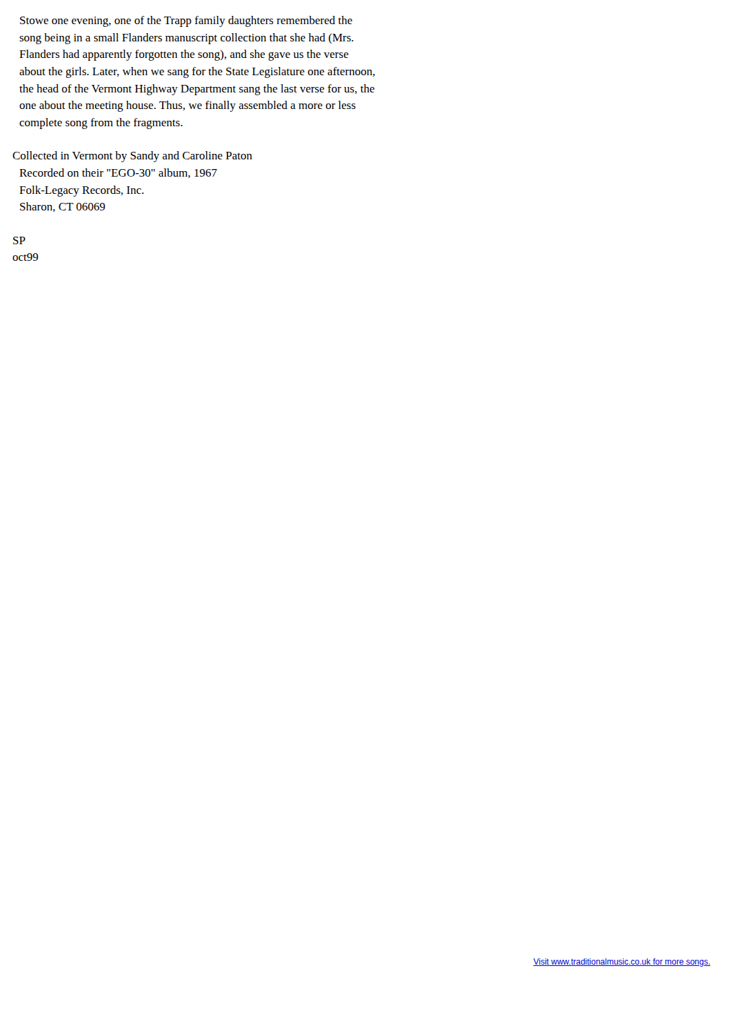Stowe one evening, one of the Trapp family daughters remembered the
song being in a small Flanders manuscript collection that she had (Mrs.
Flanders had apparently forgotten the song), and she gave us the verse
about the girls. Later, when we sang for the State Legislature one afternoon,
the head of the Vermont Highway Department sang the last verse for us, the
one about the meeting house. Thus, we finally assembled a more or less
complete song from the fragments.
Collected in Vermont by Sandy and Caroline Paton
Recorded on their "EGO-30" album, 1967
Folk-Legacy Records, Inc.
Sharon, CT 06069
SP
oct99
Visit www.traditionalmusic.co.uk for more songs.